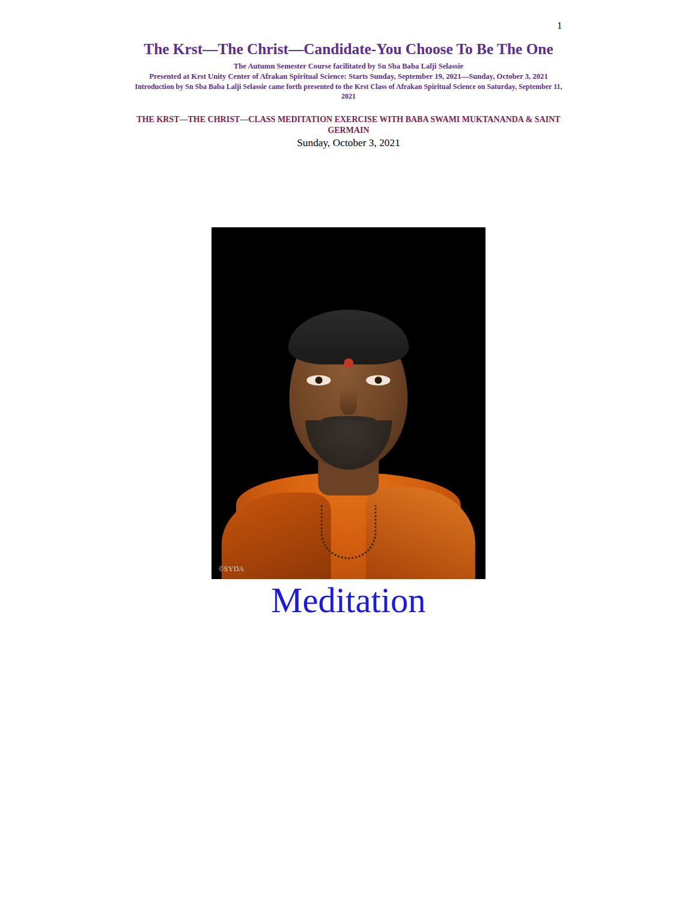1
The Krst—The Christ—Candidate-You Choose To Be The One
The Autumn Semester Course facilitated by Sn Sba Baba Lalji Selassie
Presented at Krst Unity Center of Afrakan Spiritual Science: Starts Sunday, September 19, 2021—Sunday, October 3, 2021
Introduction by Sn Sba Baba Lalji Selassie came forth presented to the Krst Class of Afrakan Spiritual Science on Saturday, September 11, 2021
THE KRST—THE CHRIST—CLASS MEDITATION EXERCISE WITH BABA SWAMI MUKTANANDA & SAINT GERMAIN
Sunday, October 3, 2021
©SYDA
Meditation